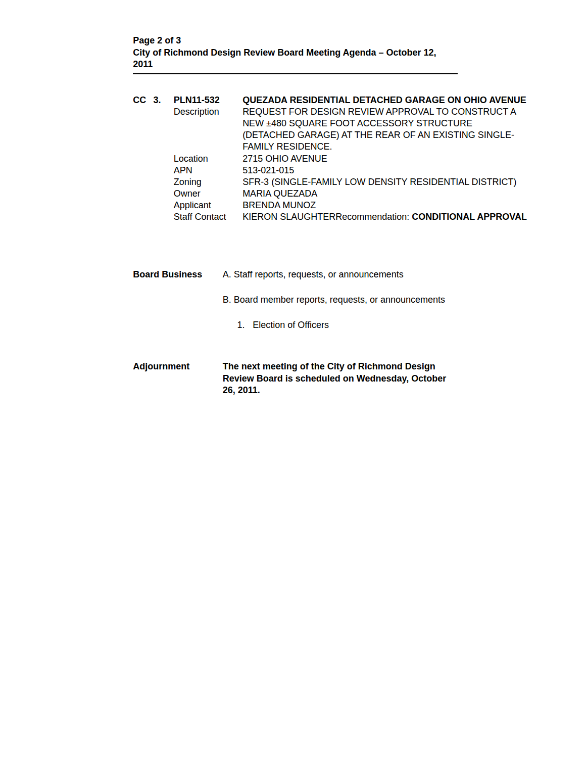Page 2 of 3
City of Richmond Design Review Board Meeting Agenda – October 12, 2011
CC
3.
PLN11-532
QUEZADA RESIDENTIAL DETACHED GARAGE ON OHIO AVENUE
Description
REQUEST FOR DESIGN REVIEW APPROVAL TO CONSTRUCT A NEW ±480 SQUARE FOOT ACCESSORY STRUCTURE (DETACHED GARAGE) AT THE REAR OF AN EXISTING SINGLE-FAMILY RESIDENCE.
Location
2715 OHIO AVENUE
APN
513-021-015
Zoning
SFR-3 (SINGLE-FAMILY LOW DENSITY RESIDENTIAL DISTRICT)
Owner
MARIA QUEZADA
Applicant
BRENDA MUNOZ
Staff Contact
KIERON SLAUGHTER Recommendation: CONDITIONAL APPROVAL
Board Business
A. Staff reports, requests, or announcements
B. Board member reports, requests, or announcements
Election of Officers
Adjournment
The next meeting of the City of Richmond Design Review Board is scheduled on Wednesday, October 26, 2011.